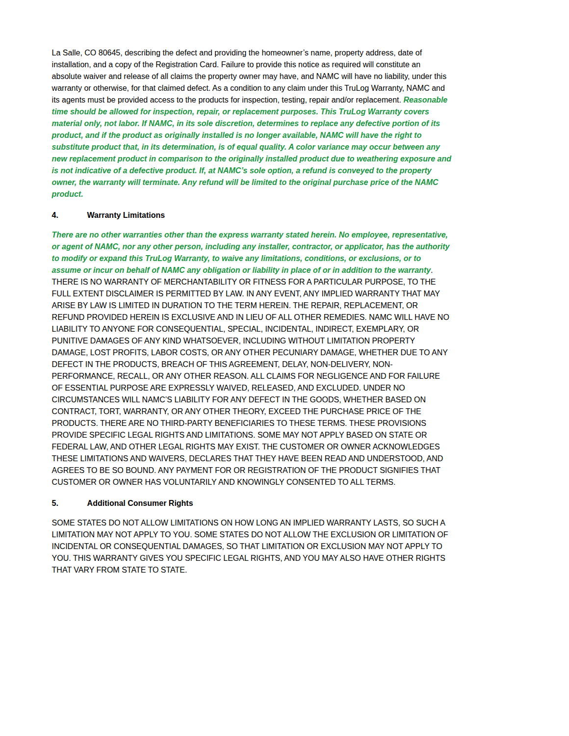La Salle, CO 80645, describing the defect and providing the homeowner’s name, property address, date of installation, and a copy of the Registration Card. Failure to provide this notice as required will constitute an absolute waiver and release of all claims the property owner may have, and NAMC will have no liability, under this warranty or otherwise, for that claimed defect. As a condition to any claim under this TruLog Warranty, NAMC and its agents must be provided access to the products for inspection, testing, repair and/or replacement. Reasonable time should be allowed for inspection, repair, or replacement purposes. This TruLog Warranty covers material only, not labor. If NAMC, in its sole discretion, determines to replace any defective portion of its product, and if the product as originally installed is no longer available, NAMC will have the right to substitute product that, in its determination, is of equal quality. A color variance may occur between any new replacement product in comparison to the originally installed product due to weathering exposure and is not indicative of a defective product. If, at NAMC’s sole option, a refund is conveyed to the property owner, the warranty will terminate. Any refund will be limited to the original purchase price of the NAMC product.
4. Warranty Limitations
There are no other warranties other than the express warranty stated herein. No employee, representative, or agent of NAMC, nor any other person, including any installer, contractor, or applicator, has the authority to modify or expand this TruLog Warranty, to waive any limitations, conditions, or exclusions, or to assume or incur on behalf of NAMC any obligation or liability in place of or in addition to the warranty. THERE IS NO WARRANTY OF MERCHANTABILITY OR FITNESS FOR A PARTICULAR PURPOSE, TO THE FULL EXTENT DISCLAIMER IS PERMITTED BY LAW. IN ANY EVENT, ANY IMPLIED WARRANTY THAT MAY ARISE BY LAW IS LIMITED IN DURATION TO THE TERM HEREIN. THE REPAIR, REPLACEMENT, OR REFUND PROVIDED HEREIN IS EXCLUSIVE AND IN LIEU OF ALL OTHER REMEDIES. NAMC WILL HAVE NO LIABILITY TO ANYONE FOR CONSEQUENTIAL, SPECIAL, INCIDENTAL, INDIRECT, EXEMPLARY, OR PUNITIVE DAMAGES OF ANY KIND WHATSOEVER, INCLUDING WITHOUT LIMITATION PROPERTY DAMAGE, LOST PROFITS, LABOR COSTS, OR ANY OTHER PECUNIARY DAMAGE, WHETHER DUE TO ANY DEFECT IN THE PRODUCTS, BREACH OF THIS AGREEMENT, DELAY, NON-DELIVERY, NON-PERFORMANCE, RECALL, OR ANY OTHER REASON. ALL CLAIMS FOR NEGLIGENCE AND FOR FAILURE OF ESSENTIAL PURPOSE ARE EXPRESSLY WAIVED, RELEASED, AND EXCLUDED. UNDER NO CIRCUMSTANCES WILL NAMC’S LIABILITY FOR ANY DEFECT IN THE GOODS, WHETHER BASED ON CONTRACT, TORT, WARRANTY, OR ANY OTHER THEORY, EXCEED THE PURCHASE PRICE OF THE PRODUCTS. THERE ARE NO THIRD-PARTY BENEFICIARIES TO THESE TERMS. THESE PROVISIONS PROVIDE SPECIFIC LEGAL RIGHTS AND LIMITATIONS. SOME MAY NOT APPLY BASED ON STATE OR FEDERAL LAW, AND OTHER LEGAL RIGHTS MAY EXIST. THE CUSTOMER OR OWNER ACKNOWLEDGES THESE LIMITATIONS AND WAIVERS, DECLARES THAT THEY HAVE BEEN READ AND UNDERSTOOD, AND AGREES TO BE SO BOUND. ANY PAYMENT FOR OR REGISTRATION OF THE PRODUCT SIGNIFIES THAT CUSTOMER OR OWNER HAS VOLUNTARILY AND KNOWINGLY CONSENTED TO ALL TERMS.
5. Additional Consumer Rights
SOME STATES DO NOT ALLOW LIMITATIONS ON HOW LONG AN IMPLIED WARRANTY LASTS, SO SUCH A LIMITATION MAY NOT APPLY TO YOU. SOME STATES DO NOT ALLOW THE EXCLUSION OR LIMITATION OF INCIDENTAL OR CONSEQUENTIAL DAMAGES, SO THAT LIMITATION OR EXCLUSION MAY NOT APPLY TO YOU. THIS WARRANTY GIVES YOU SPECIFIC LEGAL RIGHTS, AND YOU MAY ALSO HAVE OTHER RIGHTS THAT VARY FROM STATE TO STATE.